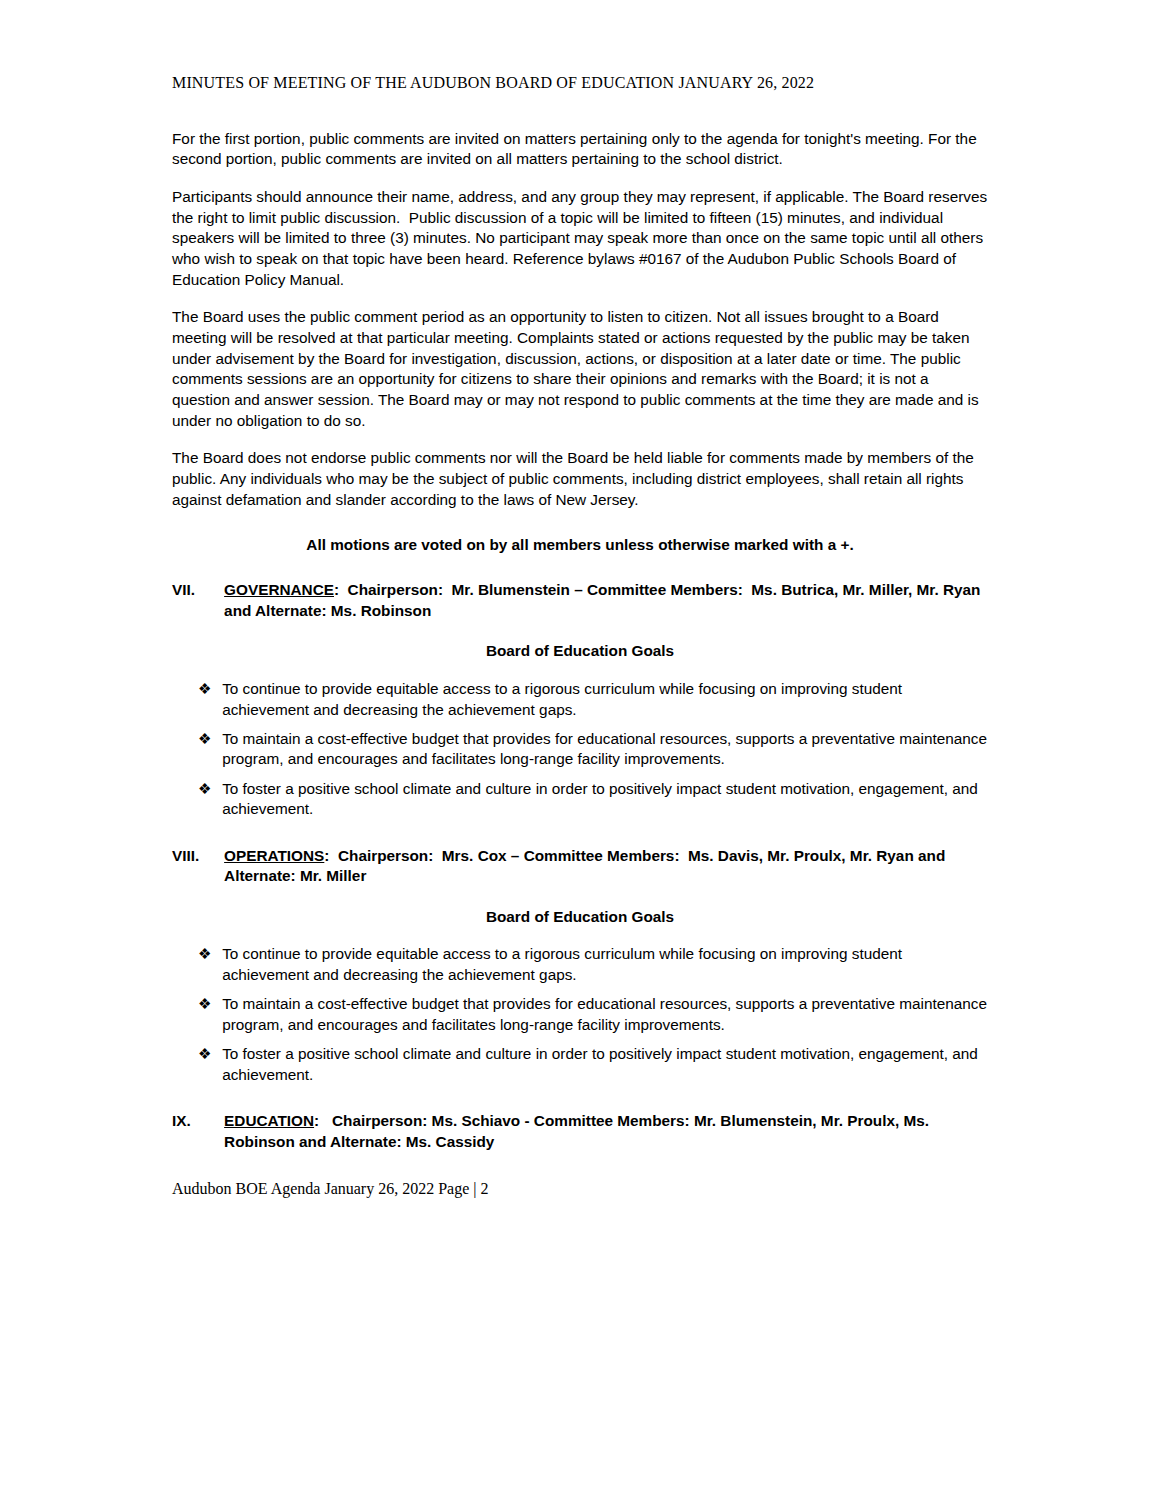MINUTES OF MEETING OF THE AUDUBON BOARD OF EDUCATION JANUARY 26, 2022
For the first portion, public comments are invited on matters pertaining only to the agenda for tonight's meeting. For the second portion, public comments are invited on all matters pertaining to the school district.
Participants should announce their name, address, and any group they may represent, if applicable. The Board reserves the right to limit public discussion. Public discussion of a topic will be limited to fifteen (15) minutes, and individual speakers will be limited to three (3) minutes. No participant may speak more than once on the same topic until all others who wish to speak on that topic have been heard. Reference bylaws #0167 of the Audubon Public Schools Board of Education Policy Manual.
The Board uses the public comment period as an opportunity to listen to citizen. Not all issues brought to a Board meeting will be resolved at that particular meeting. Complaints stated or actions requested by the public may be taken under advisement by the Board for investigation, discussion, actions, or disposition at a later date or time. The public comments sessions are an opportunity for citizens to share their opinions and remarks with the Board; it is not a question and answer session. The Board may or may not respond to public comments at the time they are made and is under no obligation to do so.
The Board does not endorse public comments nor will the Board be held liable for comments made by members of the public. Any individuals who may be the subject of public comments, including district employees, shall retain all rights against defamation and slander according to the laws of New Jersey.
All motions are voted on by all members unless otherwise marked with a +.
VII. GOVERNANCE: Chairperson: Mr. Blumenstein – Committee Members: Ms. Butrica, Mr. Miller, Mr. Ryan and Alternate: Ms. Robinson
Board of Education Goals
To continue to provide equitable access to a rigorous curriculum while focusing on improving student achievement and decreasing the achievement gaps.
To maintain a cost-effective budget that provides for educational resources, supports a preventative maintenance program, and encourages and facilitates long-range facility improvements.
To foster a positive school climate and culture in order to positively impact student motivation, engagement, and achievement.
VIII. OPERATIONS: Chairperson: Mrs. Cox – Committee Members: Ms. Davis, Mr. Proulx, Mr. Ryan and Alternate: Mr. Miller
Board of Education Goals
To continue to provide equitable access to a rigorous curriculum while focusing on improving student achievement and decreasing the achievement gaps.
To maintain a cost-effective budget that provides for educational resources, supports a preventative maintenance program, and encourages and facilitates long-range facility improvements.
To foster a positive school climate and culture in order to positively impact student motivation, engagement, and achievement.
IX. EDUCATION: Chairperson: Ms. Schiavo - Committee Members: Mr. Blumenstein, Mr. Proulx, Ms. Robinson and Alternate: Ms. Cassidy
Audubon BOE Agenda January 26, 2022 Page | 2